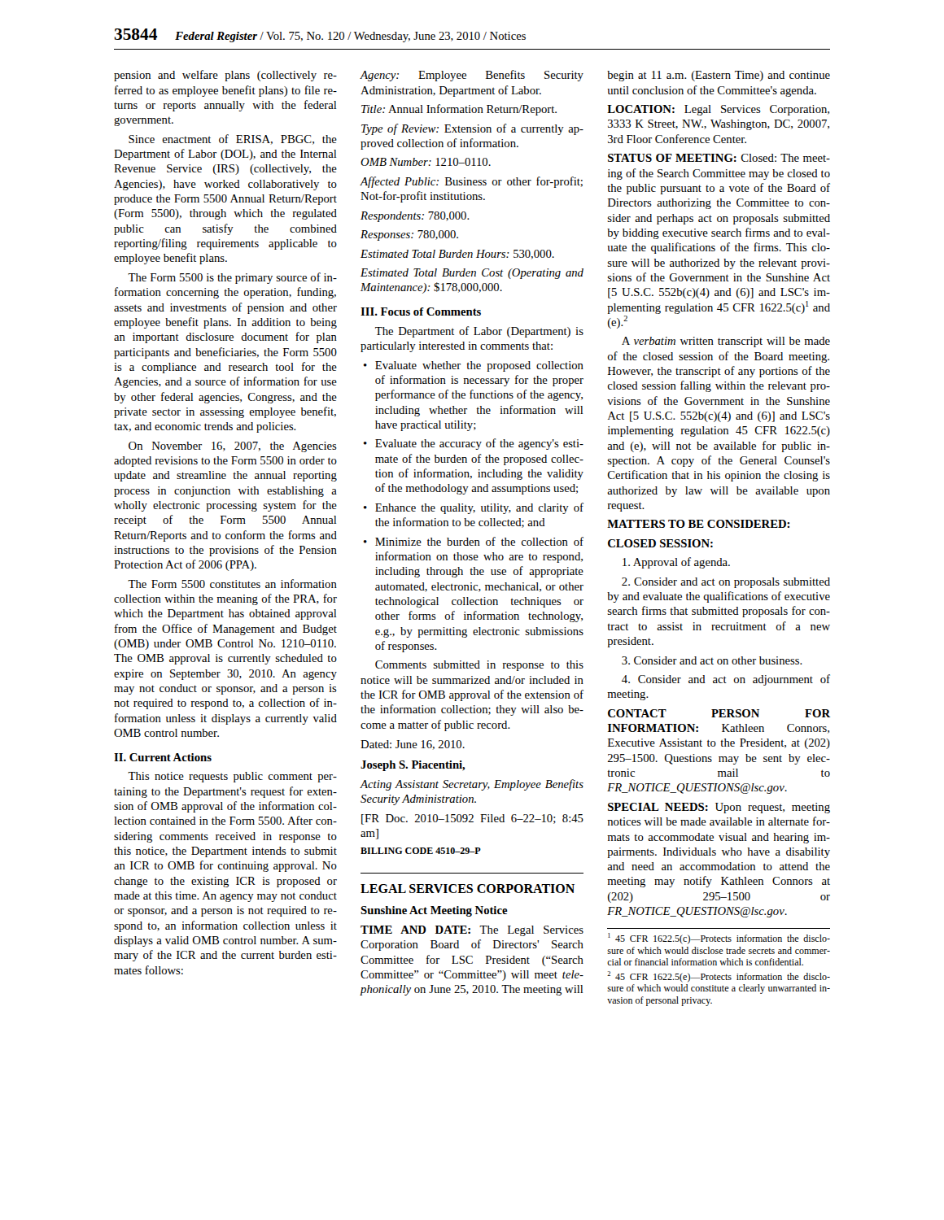35844 Federal Register / Vol. 75, No. 120 / Wednesday, June 23, 2010 / Notices
pension and welfare plans (collectively referred to as employee benefit plans) to file returns or reports annually with the federal government.
Since enactment of ERISA, PBGC, the Department of Labor (DOL), and the Internal Revenue Service (IRS) (collectively, the Agencies), have worked collaboratively to produce the Form 5500 Annual Return/Report (Form 5500), through which the regulated public can satisfy the combined reporting/filing requirements applicable to employee benefit plans.
The Form 5500 is the primary source of information concerning the operation, funding, assets and investments of pension and other employee benefit plans. In addition to being an important disclosure document for plan participants and beneficiaries, the Form 5500 is a compliance and research tool for the Agencies, and a source of information for use by other federal agencies, Congress, and the private sector in assessing employee benefit, tax, and economic trends and policies.
On November 16, 2007, the Agencies adopted revisions to the Form 5500 in order to update and streamline the annual reporting process in conjunction with establishing a wholly electronic processing system for the receipt of the Form 5500 Annual Return/Reports and to conform the forms and instructions to the provisions of the Pension Protection Act of 2006 (PPA).
The Form 5500 constitutes an information collection within the meaning of the PRA, for which the Department has obtained approval from the Office of Management and Budget (OMB) under OMB Control No. 1210–0110. The OMB approval is currently scheduled to expire on September 30, 2010. An agency may not conduct or sponsor, and a person is not required to respond to, a collection of information unless it displays a currently valid OMB control number.
II. Current Actions
This notice requests public comment pertaining to the Department's request for extension of OMB approval of the information collection contained in the Form 5500. After considering comments received in response to this notice, the Department intends to submit an ICR to OMB for continuing approval. No change to the existing ICR is proposed or made at this time. An agency may not conduct or sponsor, and a person is not required to respond to, an information collection unless it displays a valid OMB control number. A summary of the ICR and the current burden estimates follows:
Agency: Employee Benefits Security Administration, Department of Labor.
Title: Annual Information Return/Report.
Type of Review: Extension of a currently approved collection of information.
OMB Number: 1210–0110.
Affected Public: Business or other for-profit; Not-for-profit institutions.
Respondents: 780,000.
Responses: 780,000.
Estimated Total Burden Hours: 530,000.
Estimated Total Burden Cost (Operating and Maintenance): $178,000,000.
III. Focus of Comments
The Department of Labor (Department) is particularly interested in comments that:
Evaluate whether the proposed collection of information is necessary for the proper performance of the functions of the agency, including whether the information will have practical utility;
Evaluate the accuracy of the agency's estimate of the burden of the proposed collection of information, including the validity of the methodology and assumptions used;
Enhance the quality, utility, and clarity of the information to be collected; and
Minimize the burden of the collection of information on those who are to respond, including through the use of appropriate automated, electronic, mechanical, or other technological collection techniques or other forms of information technology, e.g., by permitting electronic submissions of responses.
Comments submitted in response to this notice will be summarized and/or included in the ICR for OMB approval of the extension of the information collection; they will also become a matter of public record.
Dated: June 16, 2010.
Joseph S. Piacentini,
Acting Assistant Secretary, Employee Benefits Security Administration.
[FR Doc. 2010–15092 Filed 6–22–10; 8:45 am]
BILLING CODE 4510–29–P
LEGAL SERVICES CORPORATION
Sunshine Act Meeting Notice
TIME AND DATE: The Legal Services Corporation Board of Directors' Search Committee for LSC President (“Search Committee” or “Committee”) will meet telephonically on June 25, 2010. The meeting will begin at 11 a.m. (Eastern Time) and continue until conclusion of the Committee's agenda.
LOCATION: Legal Services Corporation, 3333 K Street, NW., Washington, DC, 20007, 3rd Floor Conference Center.
STATUS OF MEETING: Closed: The meeting of the Search Committee may be closed to the public pursuant to a vote of the Board of Directors authorizing the Committee to consider and perhaps act on proposals submitted by bidding executive search firms and to evaluate the qualifications of the firms. This closure will be authorized by the relevant provisions of the Government in the Sunshine Act [5 U.S.C. 552b(c)(4) and (6)] and LSC's implementing regulation 45 CFR 1622.5(c)1 and (e).2
A verbatim written transcript will be made of the closed session of the Board meeting. However, the transcript of any portions of the closed session falling within the relevant provisions of the Government in the Sunshine Act [5 U.S.C. 552b(c)(4) and (6)] and LSC's implementing regulation 45 CFR 1622.5(c) and (e), will not be available for public inspection. A copy of the General Counsel's Certification that in his opinion the closing is authorized by law will be available upon request.
MATTERS TO BE CONSIDERED:
CLOSED SESSION:
1. Approval of agenda.
2. Consider and act on proposals submitted by and evaluate the qualifications of executive search firms that submitted proposals for contract to assist in recruitment of a new president.
3. Consider and act on other business.
4. Consider and act on adjournment of meeting.
CONTACT PERSON FOR INFORMATION: Kathleen Connors, Executive Assistant to the President, at (202) 295–1500. Questions may be sent by electronic mail to FR_NOTICE_QUESTIONS@lsc.gov.
SPECIAL NEEDS: Upon request, meeting notices will be made available in alternate formats to accommodate visual and hearing impairments. Individuals who have a disability and need an accommodation to attend the meeting may notify Kathleen Connors at (202) 295–1500 or FR_NOTICE_QUESTIONS@lsc.gov.
1 45 CFR 1622.5(c)—Protects information the disclosure of which would disclose trade secrets and commercial or financial information which is confidential.
2 45 CFR 1622.5(e)—Protects information the disclosure of which would constitute a clearly unwarranted invasion of personal privacy.